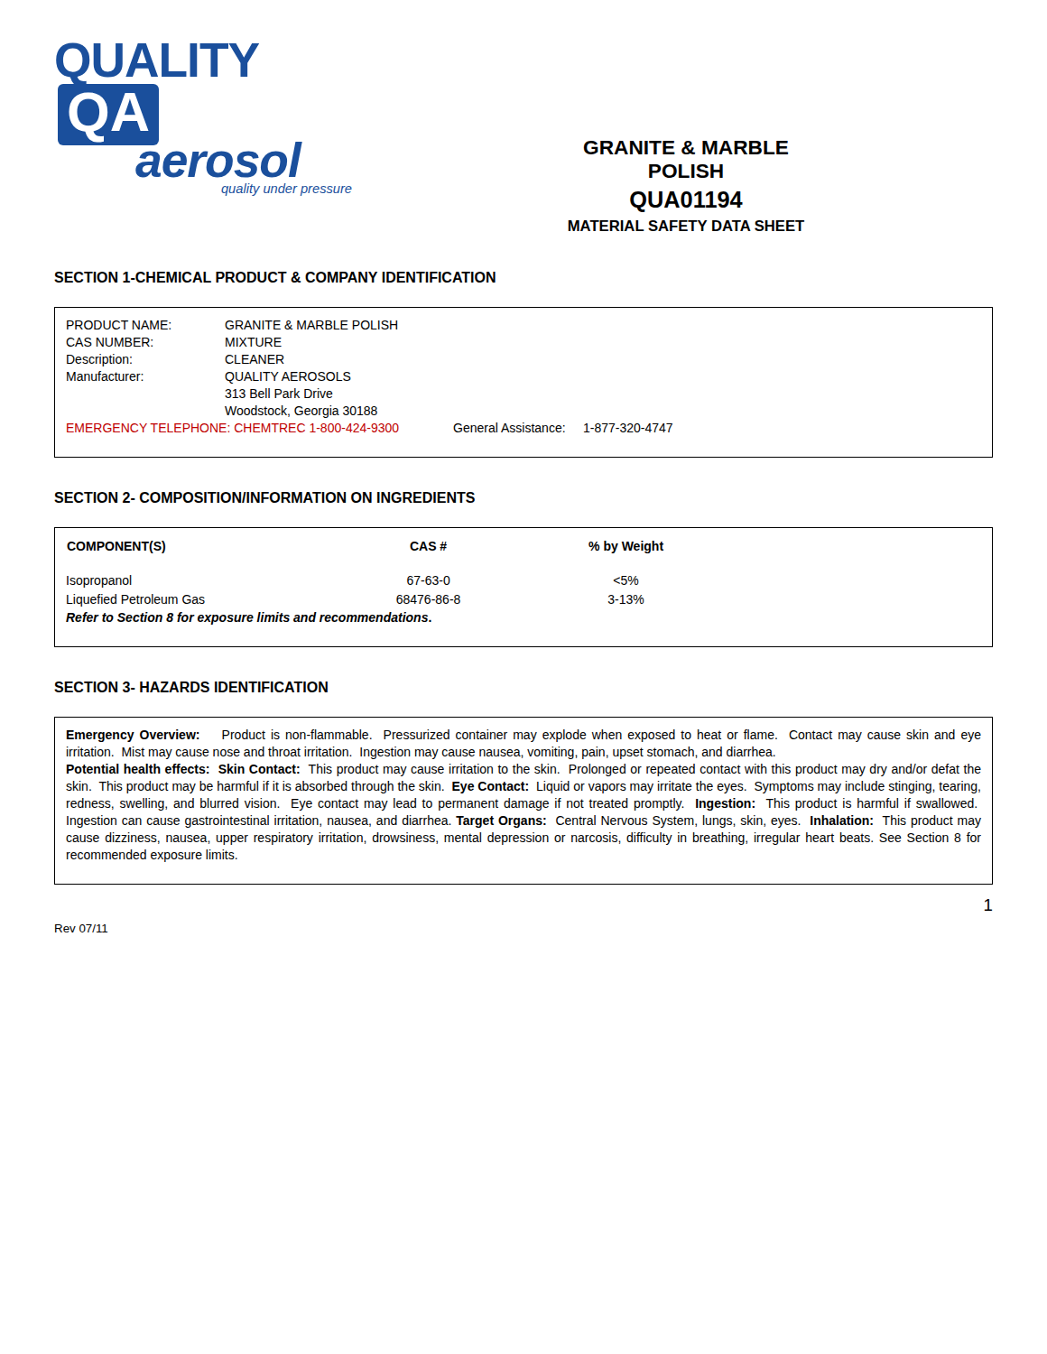QUALITY QA aerosol
quality under pressure
GRANITE & MARBLE
POLISH
QUA01194
MATERIAL SAFETY DATA SHEET
SECTION 1-CHEMICAL PRODUCT & COMPANY IDENTIFICATION
| PRODUCT NAME: | GRANITE & MARBLE POLISH |
| CAS NUMBER: | MIXTURE |
| Description: | CLEANER |
| Manufacturer: | QUALITY AEROSOLS |
| | 313 Bell Park Drive |
| | Woodstock, Georgia 30188 |
EMERGENCY TELEPHONE: CHEMTREC 1-800-424-9300General Assistance: 1-877-320-4747
SECTION 2- COMPOSITION/INFORMATION ON INGREDIENTS
| COMPONENT(S) | CAS # | % by Weight |
| --- | --- | --- |
| Isopropanol | 67-63-0 | <5% |
| Liquefied Petroleum Gas | 68476-86-8 | 3-13% |
Refer to Section 8 for exposure limits and recommendations.
SECTION 3- HAZARDS IDENTIFICATION
Emergency Overview: Product is non-flammable. Pressurized container may explode when exposed to heat or flame. Contact may cause skin and eye irritation. Mist may cause nose and throat irritation. Ingestion may cause nausea, vomiting, pain, upset stomach, and diarrhea.
Potential health effects: Skin Contact: This product may cause irritation to the skin. Prolonged or repeated contact with this product may dry and/or defat the skin. This product may be harmful if it is absorbed through the skin. Eye Contact: Liquid or vapors may irritate the eyes. Symptoms may include stinging, tearing, redness, swelling, and blurred vision. Eye contact may lead to permanent damage if not treated promptly. Ingestion: This product is harmful if swallowed. Ingestion can cause gastrointestinal irritation, nausea, and diarrhea. Target Organs: Central Nervous System, lungs, skin, eyes. Inhalation: This product may cause dizziness, nausea, upper respiratory irritation, drowsiness, mental depression or narcosis, difficulty in breathing, irregular heart beats. See Section 8 for recommended exposure limits.
1
Rev 07/11